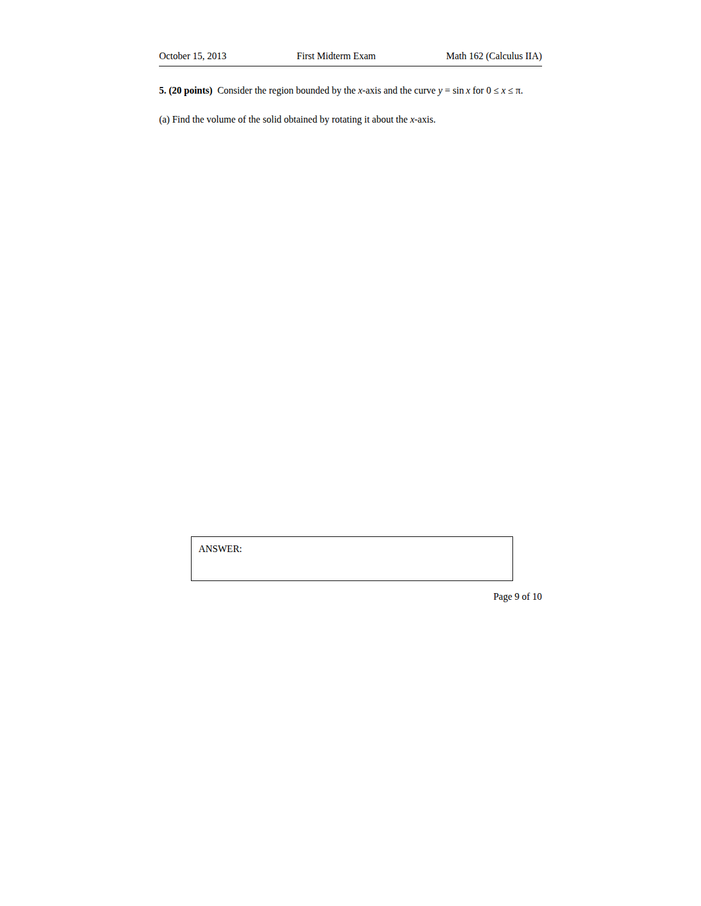October 15, 2013
First Midterm Exam
Math 162 (Calculus IIA)
5. (20 points) Consider the region bounded by the x-axis and the curve y = sin x for 0 ≤ x ≤ π.
(a) Find the volume of the solid obtained by rotating it about the x-axis.
ANSWER:
Page 9 of 10